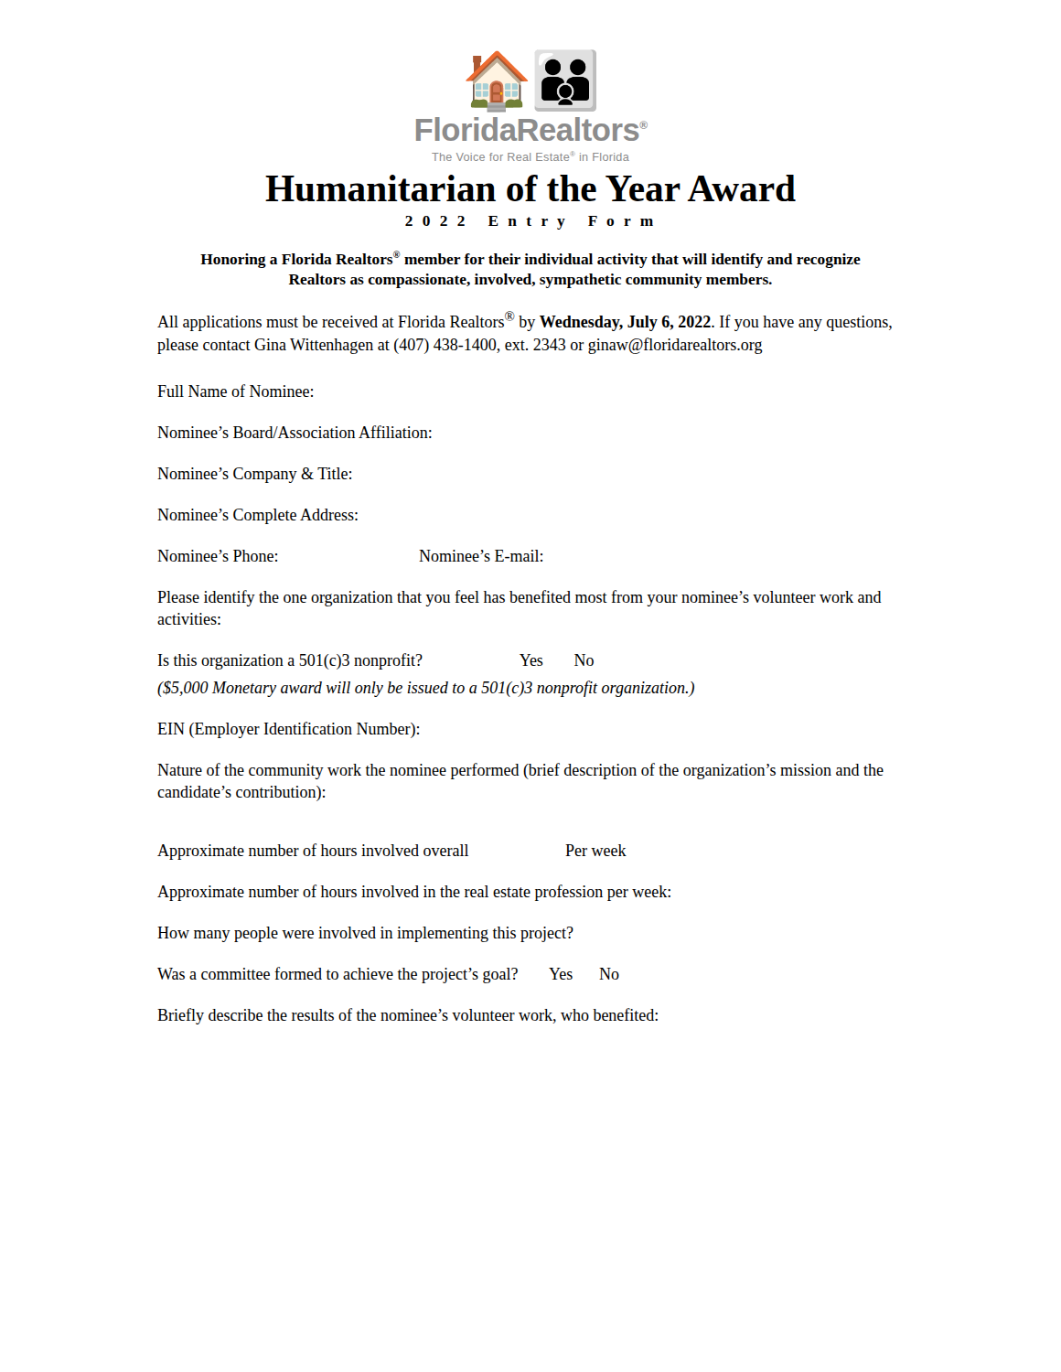🏠👪
FloridaRealtors®
The Voice for Real Estate® in Florida
Humanitarian of the Year Award
2 0 2 2 E n t r y F o r m
Honoring a Florida Realtors® member for their individual activity that will identify and recognize
Realtors as compassionate, involved, sympathetic community members.
All applications must be received at Florida Realtors® by Wednesday, July 6, 2022. If you have any questions, please contact Gina Wittenhagen at (407) 438-1400, ext. 2343 or ginaw@floridarealtors.org
Full Name of Nominee:
Nominee’s Board/Association Affiliation:
Nominee’s Company & Title:
Nominee’s Complete Address:
Nominee’s Phone: Nominee’s E-mail:
Please identify the one organization that you feel has benefited most from your nominee’s volunteer work and activities:
Is this organization a 501(c)3 nonprofit?Yes No
($5,000 Monetary award will only be issued to a 501(c)3 nonprofit organization.)
EIN (Employer Identification Number):
Nature of the community work the nominee performed (brief description of the organization’s mission and the candidate’s contribution):
Approximate number of hours involved overall Per week
Approximate number of hours involved in the real estate profession per week:
How many people were involved in implementing this project?
Was a committee formed to achieve the project’s goal?Yes No
Briefly describe the results of the nominee’s volunteer work, who benefited: